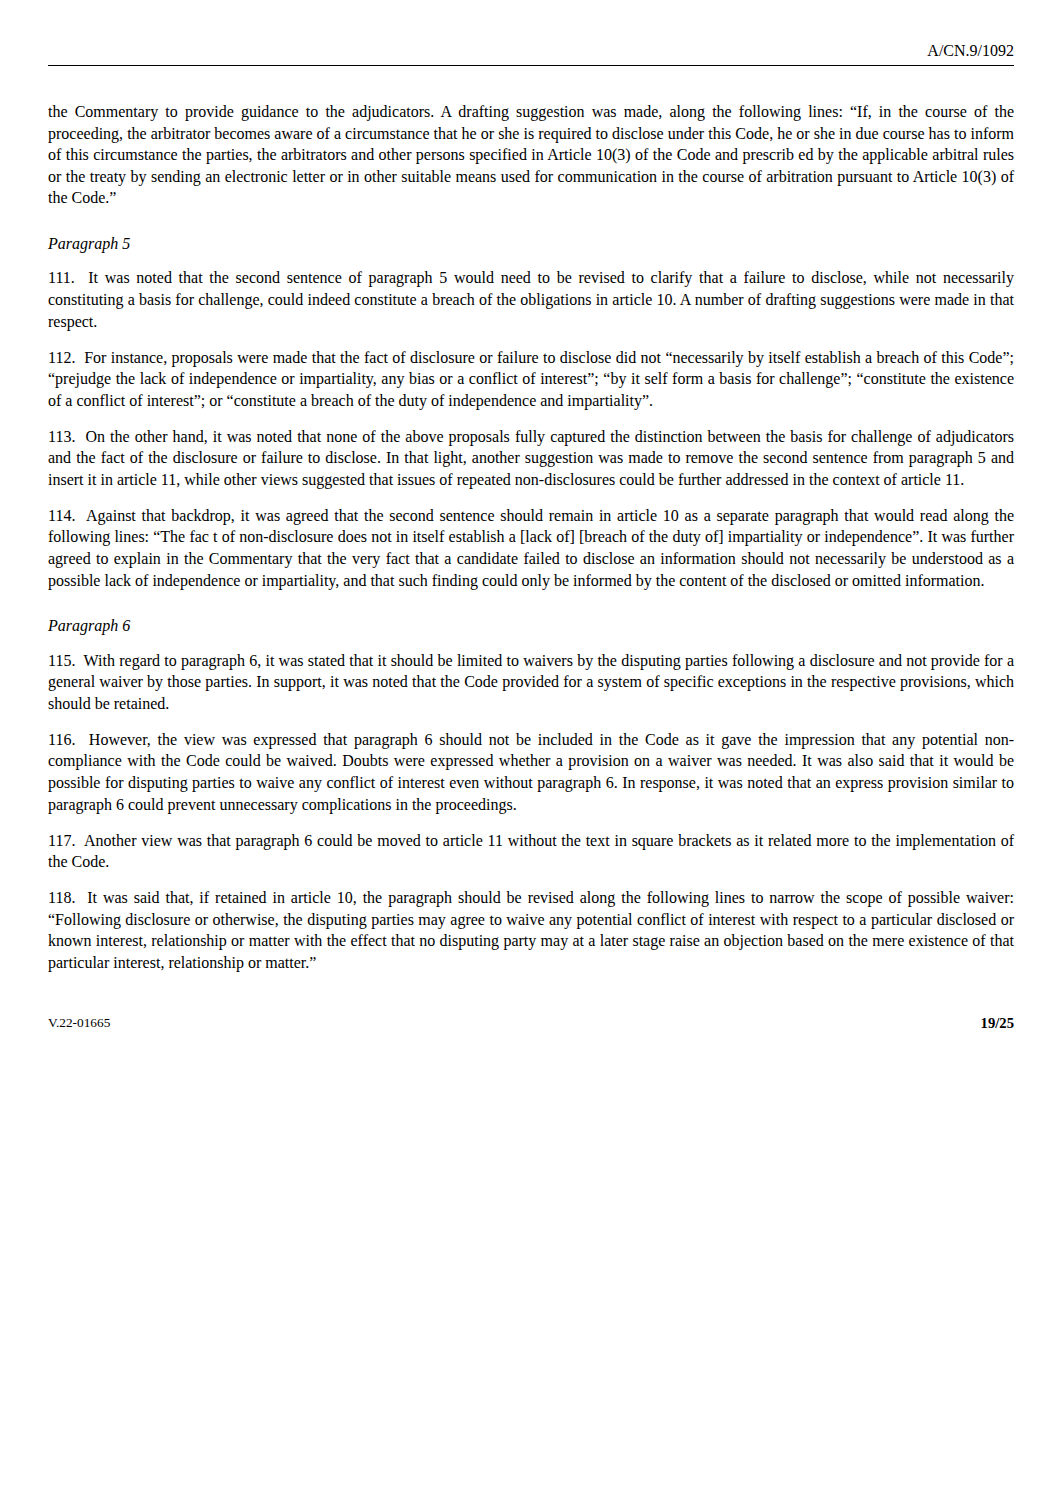A/CN.9/1092
the Commentary to provide guidance to the adjudicators. A drafting suggestion was made, along the following lines: “If, in the course of the proceeding, the arbitrator becomes aware of a circumstance that he or she is required to disclose under this Code, he or she in due course has to inform of this circumstance the parties, the arbitrators and other persons specified in Article 10(3) of the Code and prescrib ed by the applicable arbitral rules or the treaty by sending an electronic letter or in other suitable means used for communication in the course of arbitration pursuant to Article 10(3) of the Code.”
Paragraph 5
111. It was noted that the second sentence of paragraph 5 would need to be revised to clarify that a failure to disclose, while not necessarily constituting a basis for challenge, could indeed constitute a breach of the obligations in article 10. A number of drafting suggestions were made in that respect.
112. For instance, proposals were made that the fact of disclosure or failure to disclose did not “necessarily by itself establish a breach of this Code”; “prejudge the lack of independence or impartiality, any bias or a conflict of interest”; “by it self form a basis for challenge”; “constitute the existence of a conflict of interest”; or “constitute a breach of the duty of independence and impartiality”.
113. On the other hand, it was noted that none of the above proposals fully captured the distinction between the basis for challenge of adjudicators and the fact of the disclosure or failure to disclose. In that light, another suggestion was made to remove the second sentence from paragraph 5 and insert it in article 11, while other views suggested that issues of repeated non-disclosures could be further addressed in the context of article 11.
114. Against that backdrop, it was agreed that the second sentence should remain in article 10 as a separate paragraph that would read along the following lines: “The fac t of non-disclosure does not in itself establish a [lack of] [breach of the duty of] impartiality or independence”. It was further agreed to explain in the Commentary that the very fact that a candidate failed to disclose an information should not necessarily be understood as a possible lack of independence or impartiality, and that such finding could only be informed by the content of the disclosed or omitted information.
Paragraph 6
115. With regard to paragraph 6, it was stated that it should be limited to waivers by the disputing parties following a disclosure and not provide for a general waiver by those parties. In support, it was noted that the Code provided for a system of specific exceptions in the respective provisions, which should be retained.
116. However, the view was expressed that paragraph 6 should not be included in the Code as it gave the impression that any potential non-compliance with the Code could be waived. Doubts were expressed whether a provision on a waiver was needed. It was also said that it would be possible for disputing parties to waive any conflict of interest even without paragraph 6. In response, it was noted that an express provision similar to paragraph 6 could prevent unnecessary complications in the proceedings.
117. Another view was that paragraph 6 could be moved to article 11 without the text in square brackets as it related more to the implementation of the Code.
118. It was said that, if retained in article 10, the paragraph should be revised along the following lines to narrow the scope of possible waiver: “Following disclosure or otherwise, the disputing parties may agree to waive any potential conflict of interest with respect to a particular disclosed or known interest, relationship or matter with the effect that no disputing party may at a later stage raise an objection based on the mere existence of that particular interest, relationship or matter.”
V.22-01665 19/25